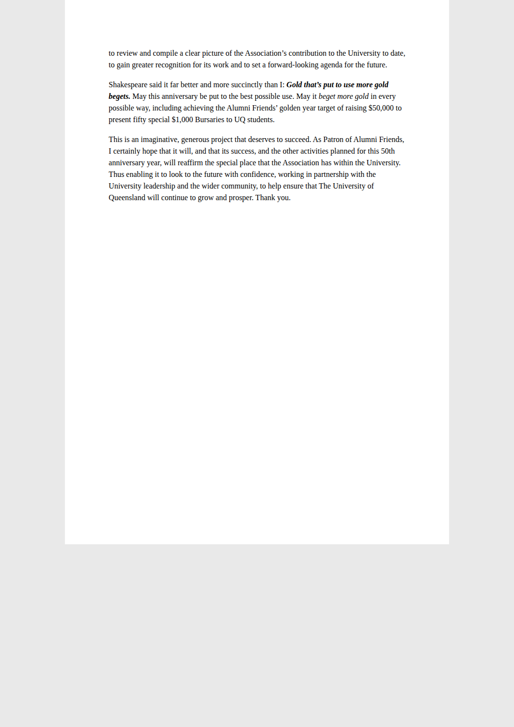to review and compile a clear picture of the Association’s contribution to the University to date, to gain greater recognition for its work and to set a forward-looking agenda for the future.
Shakespeare said it far better and more succinctly than I: Gold that’s put to use more gold begets. May this anniversary be put to the best possible use. May it beget more gold in every possible way, including achieving the Alumni Friends’ golden year target of raising $50,000 to present fifty special $1,000 Bursaries to UQ students.
This is an imaginative, generous project that deserves to succeed. As Patron of Alumni Friends, I certainly hope that it will, and that its success, and the other activities planned for this 50th anniversary year, will reaffirm the special place that the Association has within the University. Thus enabling it to look to the future with confidence, working in partnership with the University leadership and the wider community, to help ensure that The University of Queensland will continue to grow and prosper. Thank you.